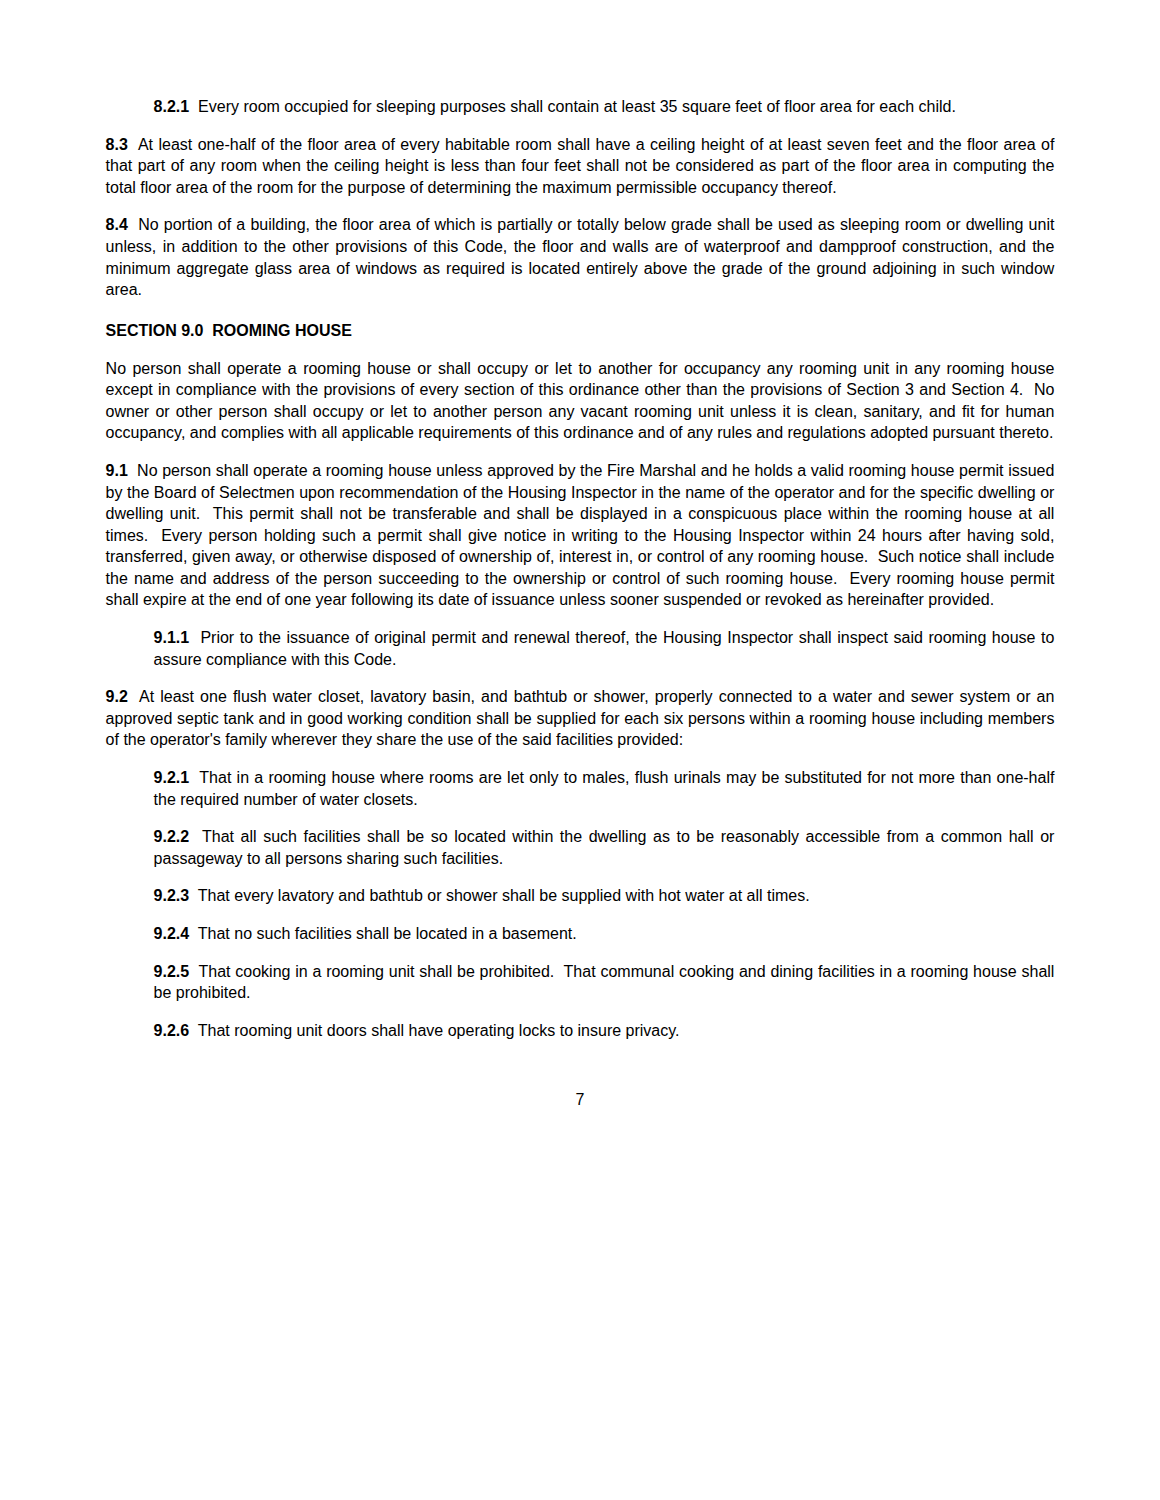8.2.1 Every room occupied for sleeping purposes shall contain at least 35 square feet of floor area for each child.
8.3 At least one-half of the floor area of every habitable room shall have a ceiling height of at least seven feet and the floor area of that part of any room when the ceiling height is less than four feet shall not be considered as part of the floor area in computing the total floor area of the room for the purpose of determining the maximum permissible occupancy thereof.
8.4 No portion of a building, the floor area of which is partially or totally below grade shall be used as sleeping room or dwelling unit unless, in addition to the other provisions of this Code, the floor and walls are of waterproof and dampproof construction, and the minimum aggregate glass area of windows as required is located entirely above the grade of the ground adjoining in such window area.
SECTION 9.0 ROOMING HOUSE
No person shall operate a rooming house or shall occupy or let to another for occupancy any rooming unit in any rooming house except in compliance with the provisions of every section of this ordinance other than the provisions of Section 3 and Section 4. No owner or other person shall occupy or let to another person any vacant rooming unit unless it is clean, sanitary, and fit for human occupancy, and complies with all applicable requirements of this ordinance and of any rules and regulations adopted pursuant thereto.
9.1 No person shall operate a rooming house unless approved by the Fire Marshal and he holds a valid rooming house permit issued by the Board of Selectmen upon recommendation of the Housing Inspector in the name of the operator and for the specific dwelling or dwelling unit. This permit shall not be transferable and shall be displayed in a conspicuous place within the rooming house at all times. Every person holding such a permit shall give notice in writing to the Housing Inspector within 24 hours after having sold, transferred, given away, or otherwise disposed of ownership of, interest in, or control of any rooming house. Such notice shall include the name and address of the person succeeding to the ownership or control of such rooming house. Every rooming house permit shall expire at the end of one year following its date of issuance unless sooner suspended or revoked as hereinafter provided.
9.1.1 Prior to the issuance of original permit and renewal thereof, the Housing Inspector shall inspect said rooming house to assure compliance with this Code.
9.2 At least one flush water closet, lavatory basin, and bathtub or shower, properly connected to a water and sewer system or an approved septic tank and in good working condition shall be supplied for each six persons within a rooming house including members of the operator's family wherever they share the use of the said facilities provided:
9.2.1 That in a rooming house where rooms are let only to males, flush urinals may be substituted for not more than one-half the required number of water closets.
9.2.2 That all such facilities shall be so located within the dwelling as to be reasonably accessible from a common hall or passageway to all persons sharing such facilities.
9.2.3 That every lavatory and bathtub or shower shall be supplied with hot water at all times.
9.2.4 That no such facilities shall be located in a basement.
9.2.5 That cooking in a rooming unit shall be prohibited. That communal cooking and dining facilities in a rooming house shall be prohibited.
9.2.6 That rooming unit doors shall have operating locks to insure privacy.
7